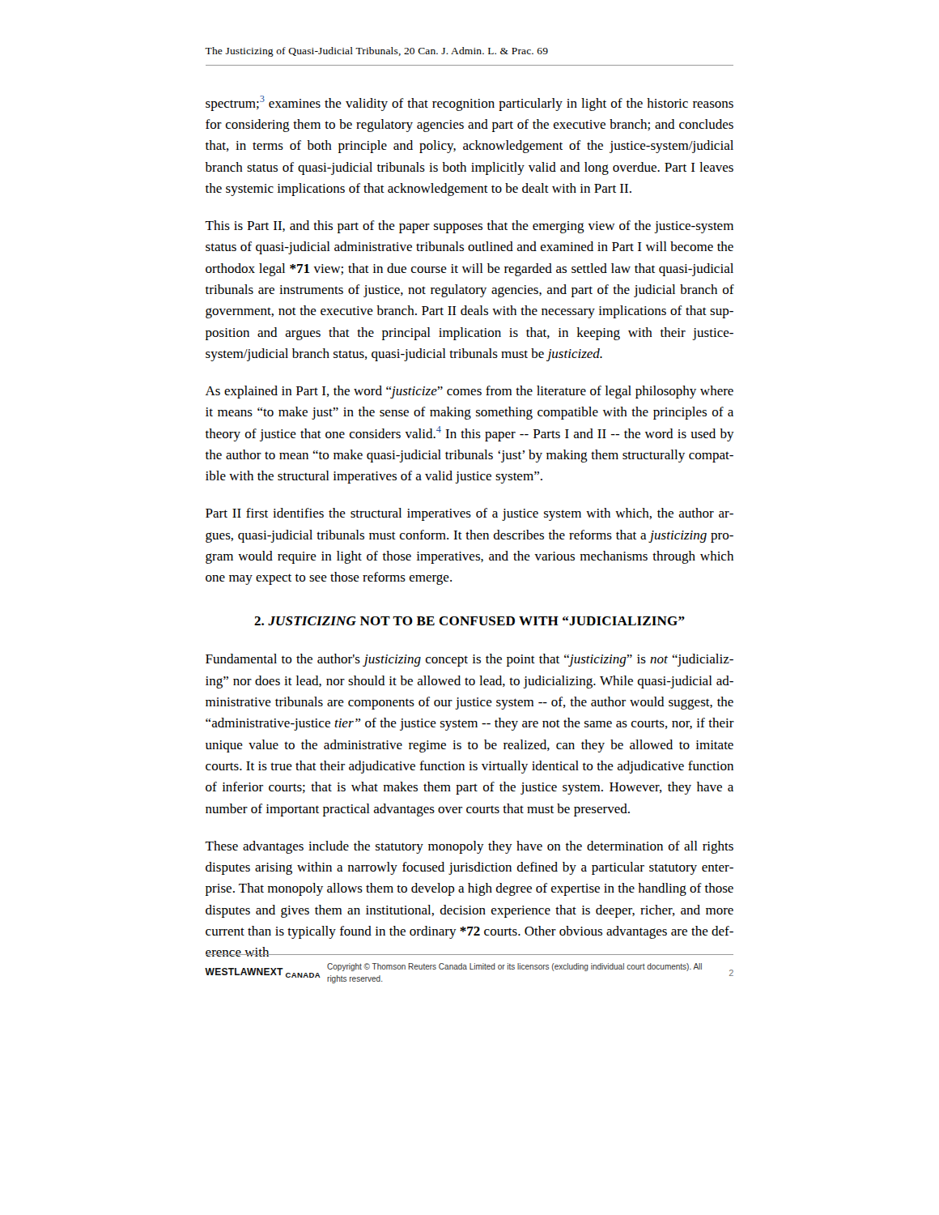The Justicizing of Quasi-Judicial Tribunals, 20 Can. J. Admin. L. & Prac. 69
spectrum;3 examines the validity of that recognition particularly in light of the historic reasons for considering them to be regulatory agencies and part of the executive branch; and concludes that, in terms of both principle and policy, acknowledgement of the justice-system/judicial branch status of quasi-judicial tribunals is both implicitly valid and long overdue. Part I leaves the systemic implications of that acknowledgement to be dealt with in Part II.
This is Part II, and this part of the paper supposes that the emerging view of the justice-system status of quasi-judicial administrative tribunals outlined and examined in Part I will become the orthodox legal *71 view; that in due course it will be regarded as settled law that quasi-judicial tribunals are instruments of justice, not regulatory agencies, and part of the judicial branch of government, not the executive branch. Part II deals with the necessary implications of that supposition and argues that the principal implication is that, in keeping with their justice-system/judicial branch status, quasi-judicial tribunals must be justicized.
As explained in Part I, the word “justicize” comes from the literature of legal philosophy where it means “to make just” in the sense of making something compatible with the principles of a theory of justice that one considers valid.4 In this paper -- Parts I and II -- the word is used by the author to mean “to make quasi-judicial tribunals ‘just’ by making them structurally compatible with the structural imperatives of a valid justice system”.
Part II first identifies the structural imperatives of a justice system with which, the author argues, quasi-judicial tribunals must conform. It then describes the reforms that a justicizing program would require in light of those imperatives, and the various mechanisms through which one may expect to see those reforms emerge.
2. JUSTICIZING NOT TO BE CONFUSED WITH “JUDICIALIZING”
Fundamental to the author's justicizing concept is the point that “justicizing” is not “judicializing” nor does it lead, nor should it be allowed to lead, to judicializing. While quasi-judicial administrative tribunals are components of our justice system -- of, the author would suggest, the “administrative-justice tier” of the justice system -- they are not the same as courts, nor, if their unique value to the administrative regime is to be realized, can they be allowed to imitate courts. It is true that their adjudicative function is virtually identical to the adjudicative function of inferior courts; that is what makes them part of the justice system. However, they have a number of important practical advantages over courts that must be preserved.
These advantages include the statutory monopoly they have on the determination of all rights disputes arising within a narrowly focused jurisdiction defined by a particular statutory enterprise. That monopoly allows them to develop a high degree of expertise in the handling of those disputes and gives them an institutional, decision experience that is deeper, richer, and more current than is typically found in the ordinary *72 courts. Other obvious advantages are the deference with
WESTLAWNEXT CANADA Copyright © Thomson Reuters Canada Limited or its licensors (excluding individual court documents). All rights reserved. 2